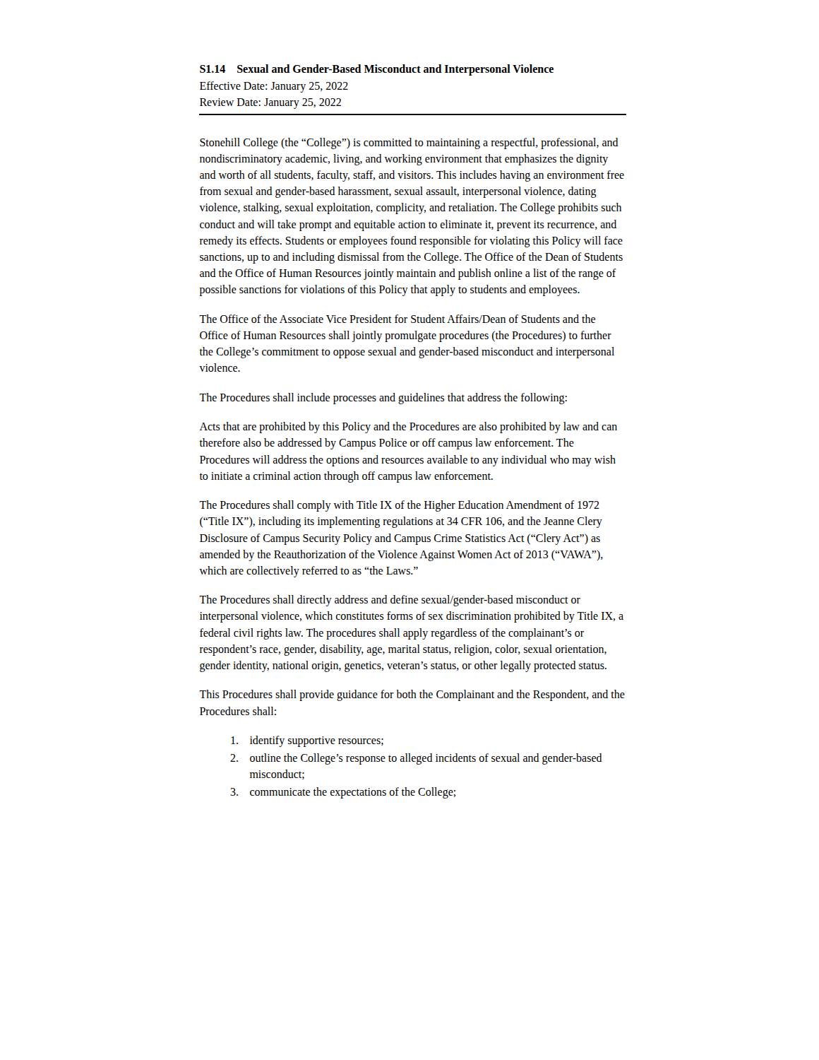S1.14 Sexual and Gender-Based Misconduct and Interpersonal Violence
Effective Date: January 25, 2022
Review Date: January 25, 2022
Stonehill College (the “College”) is committed to maintaining a respectful, professional, and nondiscriminatory academic, living, and working environment that emphasizes the dignity and worth of all students, faculty, staff, and visitors. This includes having an environment free from sexual and gender-based harassment, sexual assault, interpersonal violence, dating violence, stalking, sexual exploitation, complicity, and retaliation. The College prohibits such conduct and will take prompt and equitable action to eliminate it, prevent its recurrence, and remedy its effects. Students or employees found responsible for violating this Policy will face sanctions, up to and including dismissal from the College. The Office of the Dean of Students and the Office of Human Resources jointly maintain and publish online a list of the range of possible sanctions for violations of this Policy that apply to students and employees.
The Office of the Associate Vice President for Student Affairs/Dean of Students and the Office of Human Resources shall jointly promulgate procedures (the Procedures) to further the College’s commitment to oppose sexual and gender-based misconduct and interpersonal violence.
The Procedures shall include processes and guidelines that address the following:
Acts that are prohibited by this Policy and the Procedures are also prohibited by law and can therefore also be addressed by Campus Police or off campus law enforcement. The Procedures will address the options and resources available to any individual who may wish to initiate a criminal action through off campus law enforcement.
The Procedures shall comply with Title IX of the Higher Education Amendment of 1972 (“Title IX”), including its implementing regulations at 34 CFR 106, and the Jeanne Clery Disclosure of Campus Security Policy and Campus Crime Statistics Act (“Clery Act”) as amended by the Reauthorization of the Violence Against Women Act of 2013 (“VAWA”), which are collectively referred to as “the Laws.”
The Procedures shall directly address and define sexual/gender-based misconduct or interpersonal violence, which constitutes forms of sex discrimination prohibited by Title IX, a federal civil rights law. The procedures shall apply regardless of the complainant’s or respondent’s race, gender, disability, age, marital status, religion, color, sexual orientation, gender identity, national origin, genetics, veteran’s status, or other legally protected status.
This Procedures shall provide guidance for both the Complainant and the Respondent, and the Procedures shall:
identify supportive resources;
outline the College’s response to alleged incidents of sexual and gender-based misconduct;
communicate the expectations of the College;